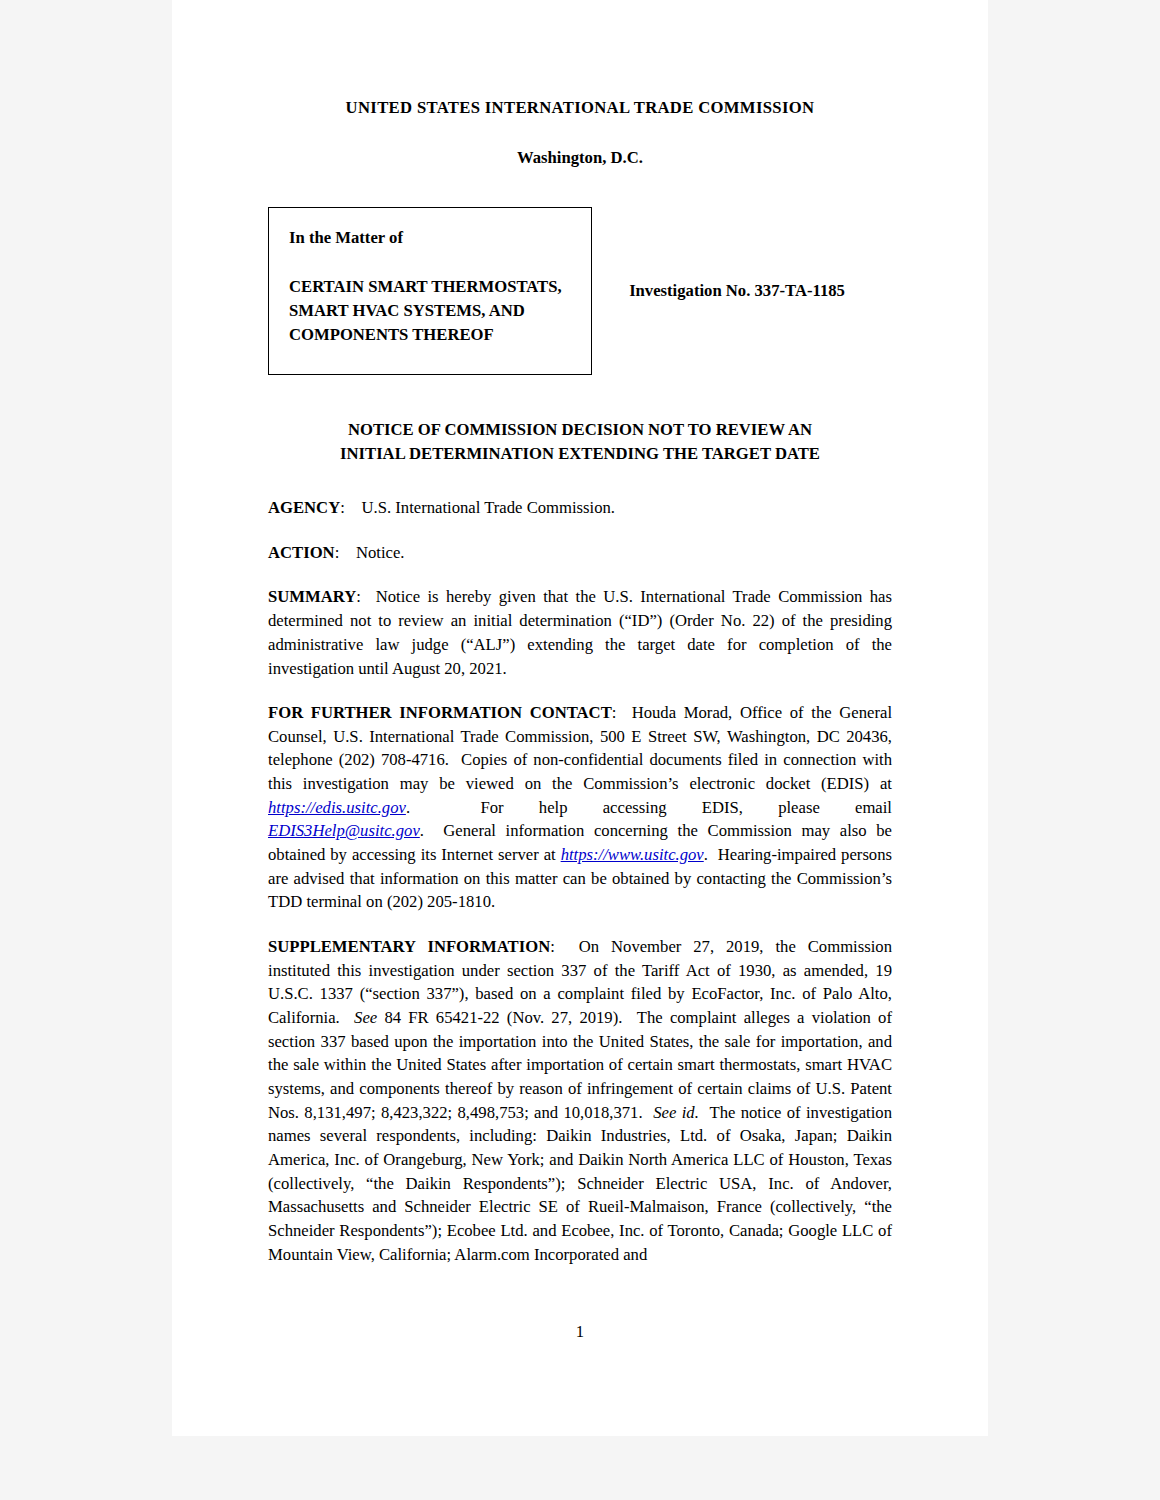United States International Trade Commission
Washington, D.C.
In the Matter of
Certain Smart Thermostats,
Smart HVAC Systems, and
Components Thereof
Investigation No. 337-TA-1185
Notice of Commission Decision Not to Review an
Initial Determination Extending the Target Date
AGENCY: U.S. International Trade Commission.
ACTION: Notice.
SUMMARY: Notice is hereby given that the U.S. International Trade Commission has determined not to review an initial determination (“ID”) (Order No. 22) of the presiding administrative law judge (“ALJ”) extending the target date for completion of the investigation until August 20, 2021.
FOR FURTHER INFORMATION CONTACT: Houda Morad, Office of the General Counsel, U.S. International Trade Commission, 500 E Street SW, Washington, DC 20436, telephone (202) 708-4716. Copies of non-confidential documents filed in connection with this investigation may be viewed on the Commission’s electronic docket (EDIS) at https://edis.usitc.gov. For help accessing EDIS, please email EDIS3Help@usitc.gov. General information concerning the Commission may also be obtained by accessing its Internet server at https://www.usitc.gov. Hearing-impaired persons are advised that information on this matter can be obtained by contacting the Commission’s TDD terminal on (202) 205-1810.
SUPPLEMENTARY INFORMATION: On November 27, 2019, the Commission instituted this investigation under section 337 of the Tariff Act of 1930, as amended, 19 U.S.C. 1337 (“section 337”), based on a complaint filed by EcoFactor, Inc. of Palo Alto, California. See 84 FR 65421-22 (Nov. 27, 2019). The complaint alleges a violation of section 337 based upon the importation into the United States, the sale for importation, and the sale within the United States after importation of certain smart thermostats, smart HVAC systems, and components thereof by reason of infringement of certain claims of U.S. Patent Nos. 8,131,497; 8,423,322; 8,498,753; and 10,018,371. See id. The notice of investigation names several respondents, including: Daikin Industries, Ltd. of Osaka, Japan; Daikin America, Inc. of Orangeburg, New York; and Daikin North America LLC of Houston, Texas (collectively, “the Daikin Respondents”); Schneider Electric USA, Inc. of Andover, Massachusetts and Schneider Electric SE of Rueil-Malmaison, France (collectively, “the Schneider Respondents”); Ecobee Ltd. and Ecobee, Inc. of Toronto, Canada; Google LLC of Mountain View, California; Alarm.com Incorporated and
1